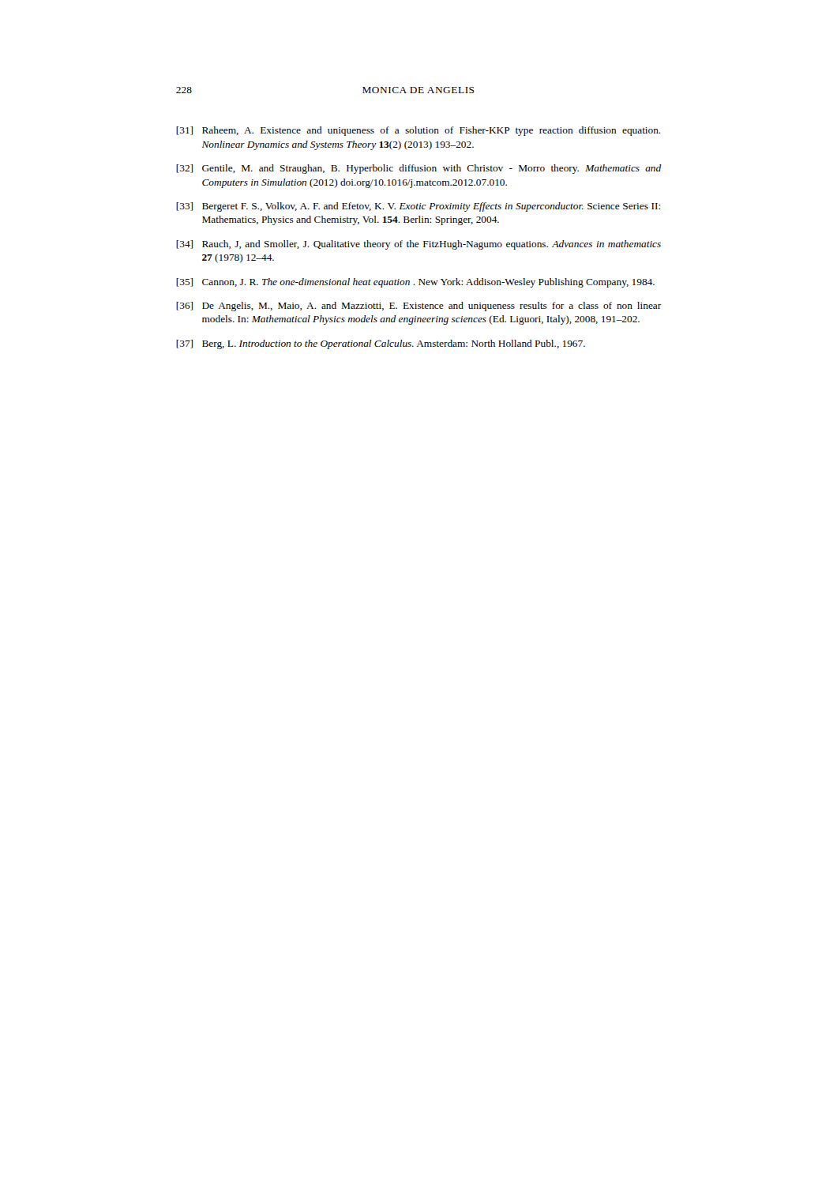228 MONICA DE ANGELIS
[31] Raheem, A. Existence and uniqueness of a solution of Fisher-KKP type reaction diffusion equation. Nonlinear Dynamics and Systems Theory 13(2) (2013) 193–202.
[32] Gentile, M. and Straughan, B. Hyperbolic diffusion with Christov - Morro theory. Mathematics and Computers in Simulation (2012) doi.org/10.1016/j.matcom.2012.07.010.
[33] Bergeret F. S., Volkov, A. F. and Efetov, K. V. Exotic Proximity Effects in Superconductor. Science Series II: Mathematics, Physics and Chemistry, Vol. 154. Berlin: Springer, 2004.
[34] Rauch, J, and Smoller, J. Qualitative theory of the FitzHugh-Nagumo equations. Advances in mathematics 27 (1978) 12–44.
[35] Cannon, J. R. The one-dimensional heat equation . New York: Addison-Wesley Publishing Company, 1984.
[36] De Angelis, M., Maio, A. and Mazziotti, E. Existence and uniqueness results for a class of non linear models. In: Mathematical Physics models and engineering sciences (Ed. Liguori, Italy), 2008, 191–202.
[37] Berg, L. Introduction to the Operational Calculus. Amsterdam: North Holland Publ., 1967.